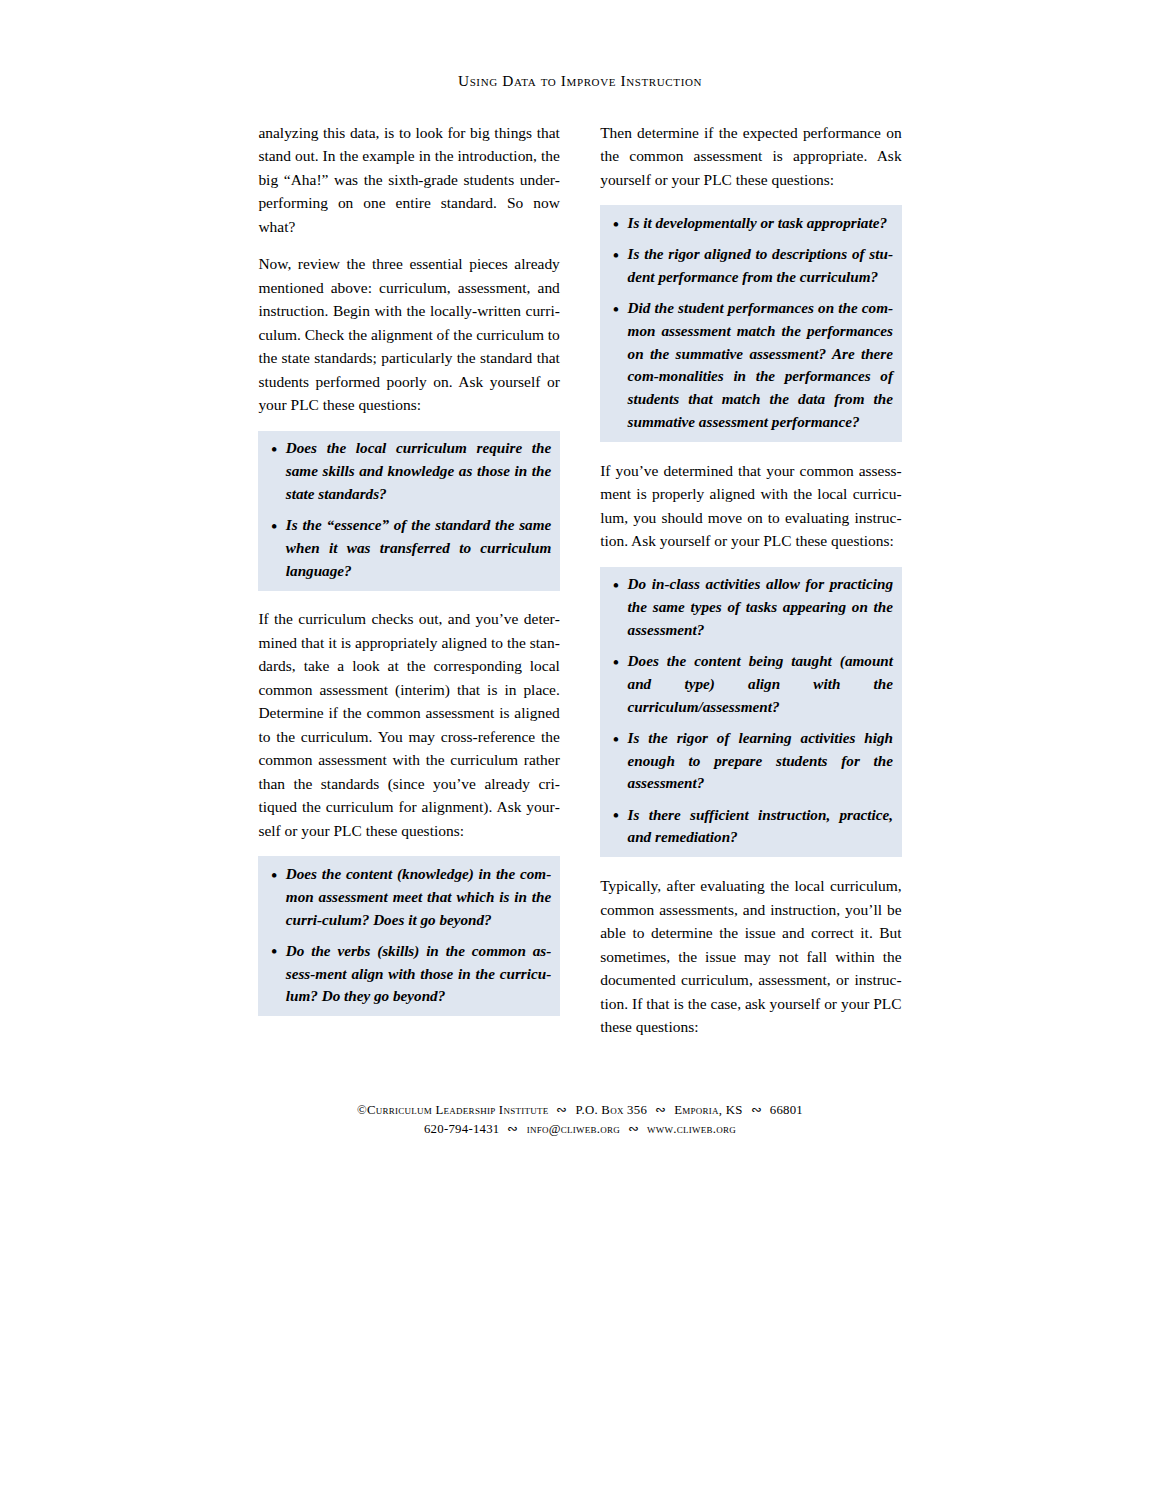Using Data to Improve Instruction
analyzing this data, is to look for big things that stand out. In the example in the introduction, the big “Aha!” was the sixth-grade students under-performing on one entire standard. So now what?
Now, review the three essential pieces already mentioned above: curriculum, assessment, and instruction. Begin with the locally-written curri-culum. Check the alignment of the curriculum to the state standards; particularly the standard that students performed poorly on. Ask yourself or your PLC these questions:
Does the local curriculum require the same skills and knowledge as those in the state standards?
Is the “essence” of the standard the same when it was transferred to curriculum language?
If the curriculum checks out, and you’ve determined that it is appropriately aligned to the standards, take a look at the corresponding local common assessment (interim) that is in place. Determine if the common assessment is aligned to the curriculum. You may cross-reference the common assessment with the curriculum rather than the standards (since you’ve already critiqued the curriculum for alignment). Ask yourself or your PLC these questions:
Does the content (knowledge) in the common assessment meet that which is in the curri-culum? Does it go beyond?
Do the verbs (skills) in the common assess-ment align with those in the curriculum? Do they go beyond?
Then determine if the expected performance on the common assessment is appropriate. Ask yourself or your PLC these questions:
Is it developmentally or task appropriate?
Is the rigor aligned to descriptions of student performance from the curriculum?
Did the student performances on the common assessment match the performances on the summative assessment? Are there com-monalities in the performances of students that match the data from the summative assessment performance?
If you’ve determined that your common assessment is properly aligned with the local curriculum, you should move on to evaluating instruction. Ask yourself or your PLC these questions:
Do in-class activities allow for practicing the same types of tasks appearing on the assessment?
Does the content being taught (amount and type) align with the curriculum/assessment?
Is the rigor of learning activities high enough to prepare students for the assessment?
Is there sufficient instruction, practice, and remediation?
Typically, after evaluating the local curriculum, common assessments, and instruction, you’ll be able to determine the issue and correct it. But sometimes, the issue may not fall within the documented curriculum, assessment, or instruction. If that is the case, ask yourself or your PLC these questions:
©Curriculum Leadership Institute ∾ P.O. Box 356 ∾ Emporia, KS ∾ 66801
620-794-1431 ∾ info@cliweb.org ∾ www.cliweb.org